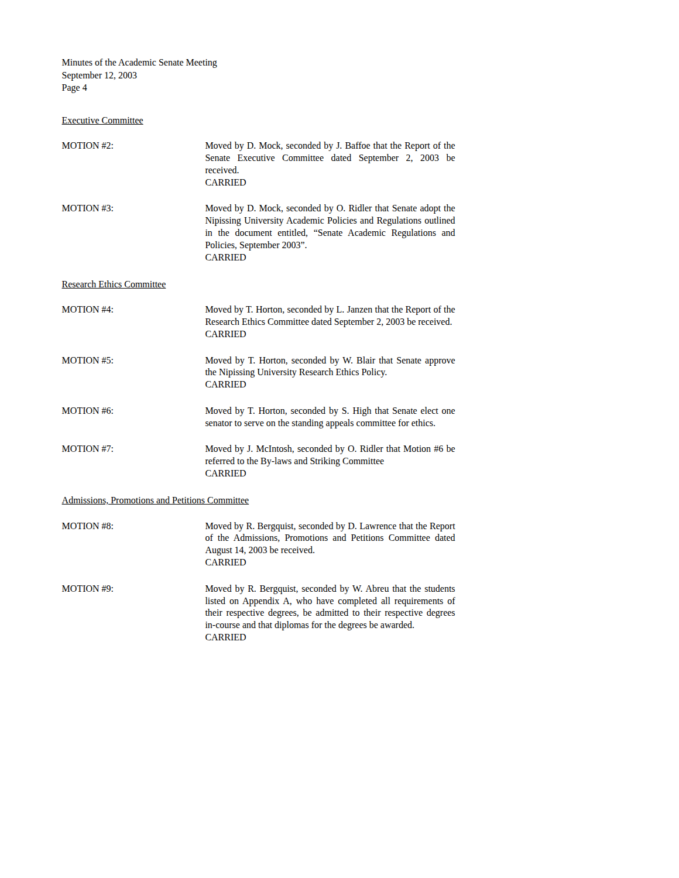Minutes of the Academic Senate Meeting
September 12, 2003
Page 4
Executive Committee
MOTION #2:
Moved by D. Mock, seconded by J. Baffoe that the Report of the Senate Executive Committee dated September 2, 2003 be received. CARRIED
MOTION #3:
Moved by D. Mock, seconded by O. Ridler that Senate adopt the Nipissing University Academic Policies and Regulations outlined in the document entitled, “Senate Academic Regulations and Policies, September 2003”. CARRIED
Research Ethics Committee
MOTION #4:
Moved by T. Horton, seconded by L. Janzen that the Report of the Research Ethics Committee dated September 2, 2003 be received. CARRIED
MOTION #5:
Moved by T. Horton, seconded by W. Blair that Senate approve the Nipissing University Research Ethics Policy. CARRIED
MOTION #6:
Moved by T. Horton, seconded by S. High that Senate elect one senator to serve on the standing appeals committee for ethics.
MOTION #7:
Moved by J. McIntosh, seconded by O. Ridler that Motion #6 be referred to the By-laws and Striking Committee CARRIED
Admissions, Promotions and Petitions Committee
MOTION #8:
Moved by R. Bergquist, seconded by D. Lawrence that the Report of the Admissions, Promotions and Petitions Committee dated August 14, 2003 be received. CARRIED
MOTION #9:
Moved by R. Bergquist, seconded by W. Abreu that the students listed on Appendix A, who have completed all requirements of their respective degrees, be admitted to their respective degrees in-course and that diplomas for the degrees be awarded. CARRIED